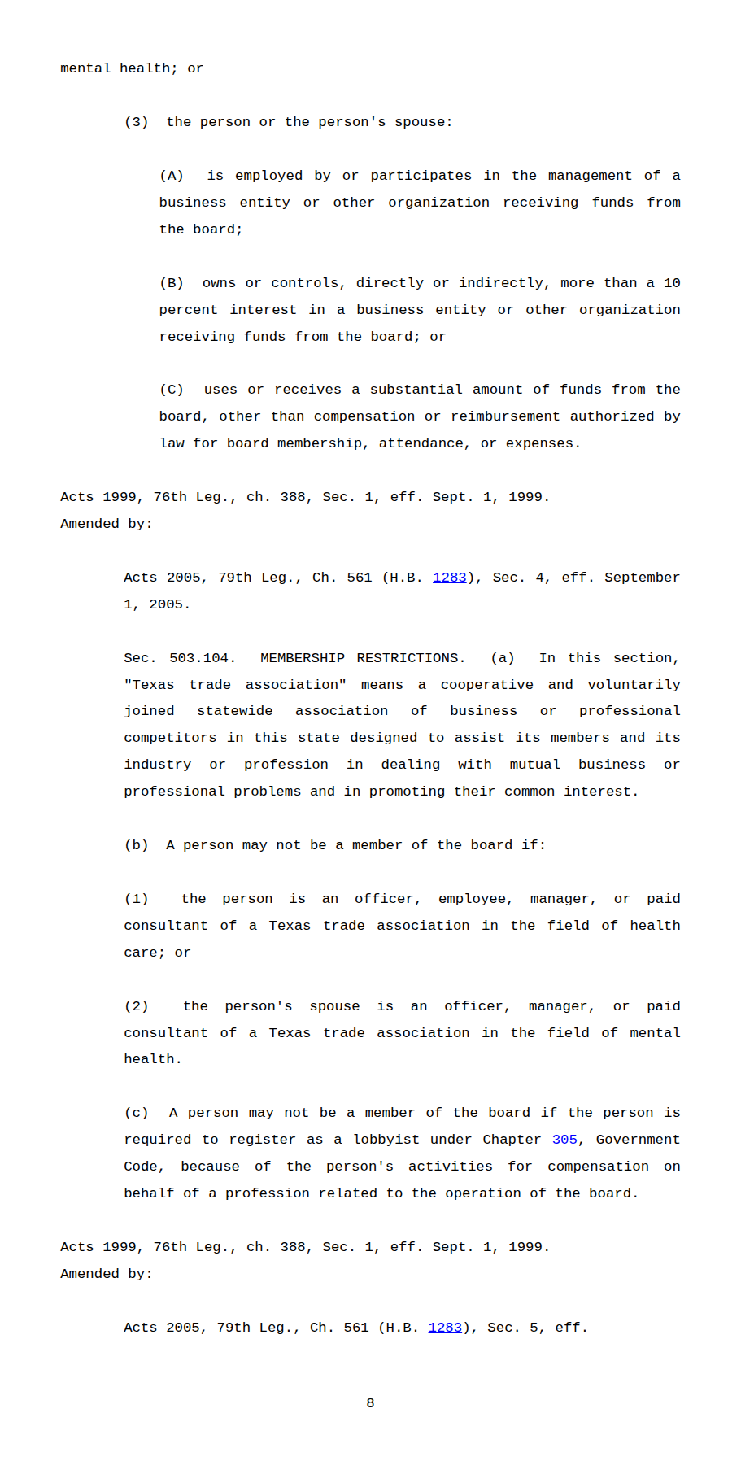mental health; or
(3) the person or the person's spouse:
(A) is employed by or participates in the management of a business entity or other organization receiving funds from the board;
(B) owns or controls, directly or indirectly, more than a 10 percent interest in a business entity or other organization receiving funds from the board; or
(C) uses or receives a substantial amount of funds from the board, other than compensation or reimbursement authorized by law for board membership, attendance, or expenses.
Acts 1999, 76th Leg., ch. 388, Sec. 1, eff. Sept. 1, 1999.
Amended by:
Acts 2005, 79th Leg., Ch. 561 (H.B. 1283), Sec. 4, eff. September 1, 2005.
Sec. 503.104. MEMBERSHIP RESTRICTIONS. (a) In this section, "Texas trade association" means a cooperative and voluntarily joined statewide association of business or professional competitors in this state designed to assist its members and its industry or profession in dealing with mutual business or professional problems and in promoting their common interest.
(b) A person may not be a member of the board if:
(1) the person is an officer, employee, manager, or paid consultant of a Texas trade association in the field of health care; or
(2) the person's spouse is an officer, manager, or paid consultant of a Texas trade association in the field of mental health.
(c) A person may not be a member of the board if the person is required to register as a lobbyist under Chapter 305, Government Code, because of the person's activities for compensation on behalf of a profession related to the operation of the board.
Acts 1999, 76th Leg., ch. 388, Sec. 1, eff. Sept. 1, 1999.
Amended by:
Acts 2005, 79th Leg., Ch. 561 (H.B. 1283), Sec. 5, eff.
8